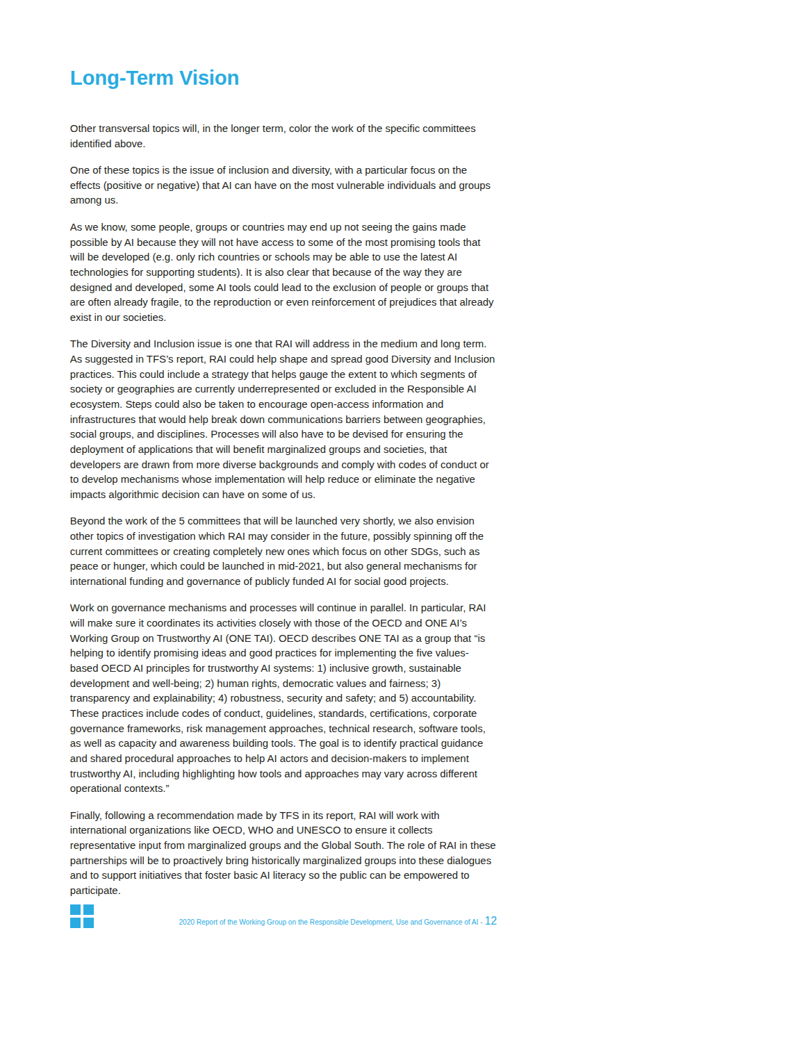Long-Term Vision
Other transversal topics will, in the longer term, color the work of the specific committees identified above.
One of these topics is the issue of inclusion and diversity, with a particular focus on the effects (positive or negative) that AI can have on the most vulnerable individuals and groups among us.
As we know, some people, groups or countries may end up not seeing the gains made possible by AI because they will not have access to some of the most promising tools that will be developed (e.g. only rich countries or schools may be able to use the latest AI technologies for supporting students). It is also clear that because of the way they are designed and developed, some AI tools could lead to the exclusion of people or groups that are often already fragile, to the reproduction or even reinforcement of prejudices that already exist in our societies.
The Diversity and Inclusion issue is one that RAI will address in the medium and long term. As suggested in TFS’s report, RAI could help shape and spread good Diversity and Inclusion practices. This could include a strategy that helps gauge the extent to which segments of society or geographies are currently underrepresented or excluded in the Responsible AI ecosystem. Steps could also be taken to encourage open-access information and infrastructures that would help break down communications barriers between geographies, social groups, and disciplines. Processes will also have to be devised for ensuring the deployment of applications that will benefit marginalized groups and societies, that developers are drawn from more diverse backgrounds and comply with codes of conduct or to develop mechanisms whose implementation will help reduce or eliminate the negative impacts algorithmic decision can have on some of us.
Beyond the work of the 5 committees that will be launched very shortly, we also envision other topics of investigation which RAI may consider in the future, possibly spinning off the current committees or creating completely new ones which focus on other SDGs, such as peace or hunger, which could be launched in mid-2021, but also general mechanisms for international funding and governance of publicly funded AI for social good projects.
Work on governance mechanisms and processes will continue in parallel. In particular, RAI will make sure it coordinates its activities closely with those of the OECD and ONE AI’s Working Group on Trustworthy AI (ONE TAI). OECD describes ONE TAI as a group that “is helping to identify promising ideas and good practices for implementing the five values-based OECD AI principles for trustworthy AI systems: 1) inclusive growth, sustainable development and well-being; 2) human rights, democratic values and fairness; 3) transparency and explainability; 4) robustness, security and safety; and 5) accountability. These practices include codes of conduct, guidelines, standards, certifications, corporate governance frameworks, risk management approaches, technical research, software tools, as well as capacity and awareness building tools. The goal is to identify practical guidance and shared procedural approaches to help AI actors and decision-makers to implement trustworthy AI, including highlighting how tools and approaches may vary across different operational contexts.”
Finally, following a recommendation made by TFS in its report, RAI will work with international organizations like OECD, WHO and UNESCO to ensure it collects representative input from marginalized groups and the Global South. The role of RAI in these partnerships will be to proactively bring historically marginalized groups into these dialogues and to support initiatives that foster basic AI literacy so the public can be empowered to participate.
2020 Report of the Working Group on the Responsible Development, Use and Governance of AI - 12